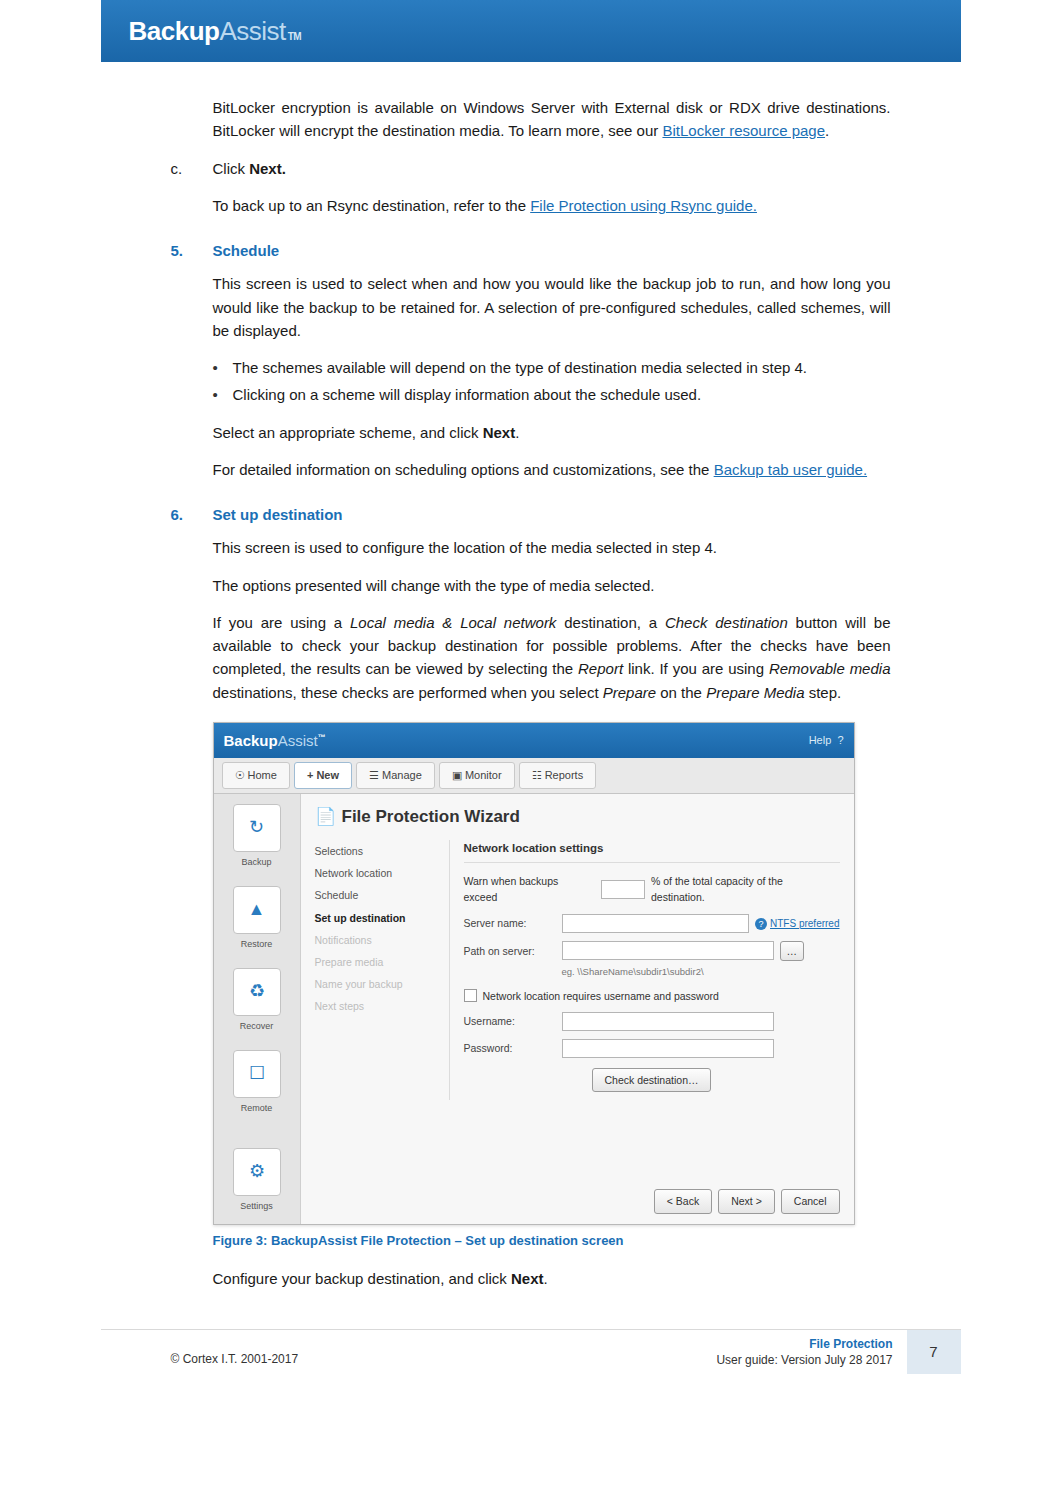BackupAssist TM
BitLocker encryption is available on Windows Server with External disk or RDX drive destinations. BitLocker will encrypt the destination media. To learn more, see our BitLocker resource page.
c.
Click Next.
To back up to an Rsync destination, refer to the File Protection using Rsync guide.
5.
Schedule
This screen is used to select when and how you would like the backup job to run, and how long you would like the backup to be retained for. A selection of pre-configured schedules, called schemes, will be displayed.
The schemes available will depend on the type of destination media selected in step 4.
Clicking on a scheme will display information about the schedule used.
Select an appropriate scheme, and click Next.
For detailed information on scheduling options and customizations, see the Backup tab user guide.
6.
Set up destination
This screen is used to configure the location of the media selected in step 4.
The options presented will change with the type of media selected.
If you are using a Local media & Local network destination, a Check destination button will be available to check your backup destination for possible problems. After the checks have been completed, the results can be viewed by selecting the Report link. If you are using Removable media destinations, these checks are performed when you select Prepare on the Prepare Media step.
BackupAssist™
Help ?
☉ Home
+ New
☰ Manage
▣ Monitor
☷ Reports
↻
Backup
▲
Restore
♻
Recover
☐
Remote
⚙
Settings
📄 File Protection Wizard
Selections
Network location
Schedule
Set up destination
Notifications
Prepare media
Name your backup
Next steps
Network location settings
Warn when backups exceed % of the total capacity of the destination.
Server name: ?NTFS preferred
Path on server: …
eg. \\ShareName\subdir1\subdir2\
Network location requires username and password
Username:
Password:
Check destination…
< Back Next > Cancel
Figure 3: BackupAssist File Protection – Set up destination screen
Configure your backup destination, and click Next.
© Cortex I.T. 2001-2017
File Protection
User guide: Version July 28 2017
7